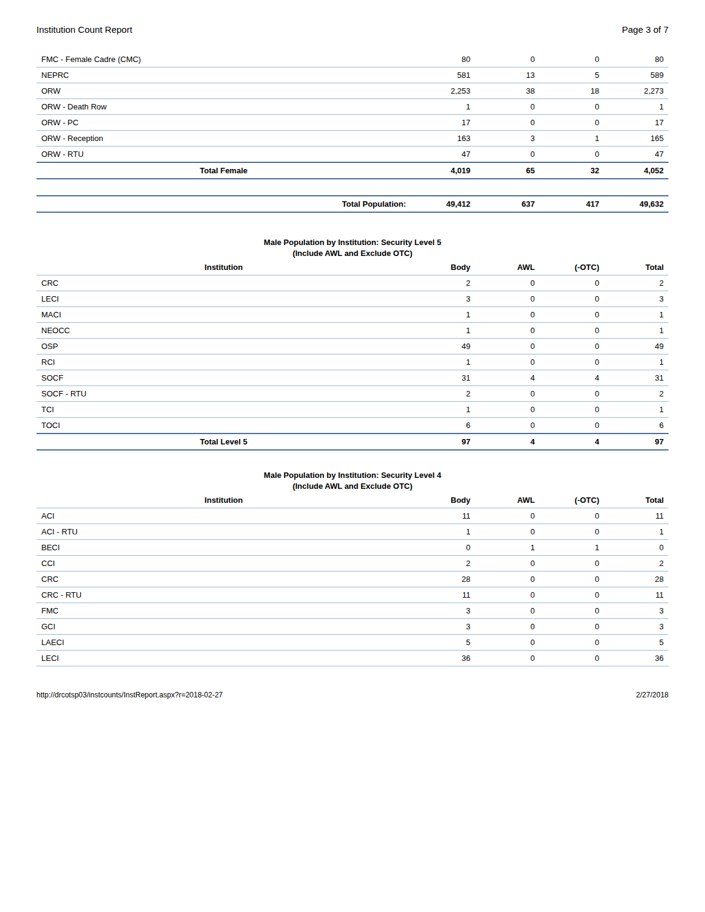Institution Count Report
Page 3 of 7
| FMC - Female Cadre (CMC) | 80 | 0 | 0 | 80 |
| NEPRC | 581 | 13 | 5 | 589 |
| ORW | 2,253 | 38 | 18 | 2,273 |
| ORW - Death Row | 1 | 0 | 0 | 1 |
| ORW - PC | 17 | 0 | 0 | 17 |
| ORW - Reception | 163 | 3 | 1 | 165 |
| ORW - RTU | 47 | 0 | 0 | 47 |
| Total Female | 4,019 | 65 | 32 | 4,052 |
| Total Population: | 49,412 | 637 | 417 | 49,632 |
Male Population by Institution: Security Level 5
(Include AWL and Exclude OTC)
| Institution | Body | AWL | (-OTC) | Total |
| CRC | 2 | 0 | 0 | 2 |
| LECI | 3 | 0 | 0 | 3 |
| MACI | 1 | 0 | 0 | 1 |
| NEOCC | 1 | 0 | 0 | 1 |
| OSP | 49 | 0 | 0 | 49 |
| RCI | 1 | 0 | 0 | 1 |
| SOCF | 31 | 4 | 4 | 31 |
| SOCF - RTU | 2 | 0 | 0 | 2 |
| TCI | 1 | 0 | 0 | 1 |
| TOCI | 6 | 0 | 0 | 6 |
| Total Level 5 | 97 | 4 | 4 | 97 |
Male Population by Institution: Security Level 4
(Include AWL and Exclude OTC)
| Institution | Body | AWL | (-OTC) | Total |
| ACI | 11 | 0 | 0 | 11 |
| ACI - RTU | 1 | 0 | 0 | 1 |
| BECI | 0 | 1 | 1 | 0 |
| CCI | 2 | 0 | 0 | 2 |
| CRC | 28 | 0 | 0 | 28 |
| CRC - RTU | 11 | 0 | 0 | 11 |
| FMC | 3 | 0 | 0 | 3 |
| GCI | 3 | 0 | 0 | 3 |
| LAECI | 5 | 0 | 0 | 5 |
| LECI | 36 | 0 | 0 | 36 |
http://drcotsp03/instcounts/InstReport.aspx?r=2018-02-27
2/27/2018